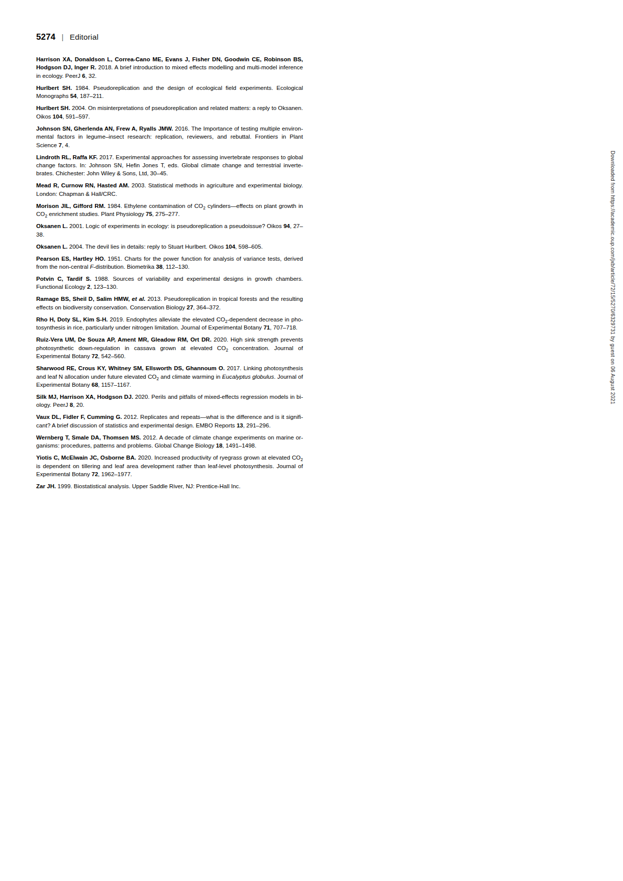5274 | Editorial
Harrison XA, Donaldson L, Correa-Cano ME, Evans J, Fisher DN, Goodwin CE, Robinson BS, Hodgson DJ, Inger R. 2018. A brief introduction to mixed effects modelling and multi-model inference in ecology. PeerJ 6, 32.
Hurlbert SH. 1984. Pseudoreplication and the design of ecological field experiments. Ecological Monographs 54, 187–211.
Hurlbert SH. 2004. On misinterpretations of pseudoreplication and related matters: a reply to Oksanen. Oikos 104, 591–597.
Johnson SN, Gherlenda AN, Frew A, Ryalls JMW. 2016. The Importance of testing multiple environmental factors in legume–insect research: replication, reviewers, and rebuttal. Frontiers in Plant Science 7, 4.
Lindroth RL, Raffa KF. 2017. Experimental approaches for assessing invertebrate responses to global change factors. In: Johnson SN, Hefin Jones T, eds. Global climate change and terrestrial invertebrates. Chichester: John Wiley & Sons, Ltd, 30–45.
Mead R, Curnow RN, Hasted AM. 2003. Statistical methods in agriculture and experimental biology. London: Chapman & Hall/CRC.
Morison JIL, Gifford RM. 1984. Ethylene contamination of CO2 cylinders—effects on plant growth in CO2 enrichment studies. Plant Physiology 75, 275–277.
Oksanen L. 2001. Logic of experiments in ecology: is pseudoreplication a pseudoissue? Oikos 94, 27–38.
Oksanen L. 2004. The devil lies in details: reply to Stuart Hurlbert. Oikos 104, 598–605.
Pearson ES, Hartley HO. 1951. Charts for the power function for analysis of variance tests, derived from the non-central F-distribution. Biometrika 38, 112–130.
Potvin C, Tardif S. 1988. Sources of variability and experimental designs in growth chambers. Functional Ecology 2, 123–130.
Ramage BS, Sheil D, Salim HMW, et al. 2013. Pseudoreplication in tropical forests and the resulting effects on biodiversity conservation. Conservation Biology 27, 364–372.
Rho H, Doty SL, Kim S-H. 2019. Endophytes alleviate the elevated CO2-dependent decrease in photosynthesis in rice, particularly under nitrogen limitation. Journal of Experimental Botany 71, 707–718.
Ruiz-Vera UM, De Souza AP, Ament MR, Gleadow RM, Ort DR. 2020. High sink strength prevents photosynthetic down-regulation in cassava grown at elevated CO2 concentration. Journal of Experimental Botany 72, 542–560.
Sharwood RE, Crous KY, Whitney SM, Ellsworth DS, Ghannoum O. 2017. Linking photosynthesis and leaf N allocation under future elevated CO2 and climate warming in Eucalyptus globulus. Journal of Experimental Botany 68, 1157–1167.
Silk MJ, Harrison XA, Hodgson DJ. 2020. Perils and pitfalls of mixed-effects regression models in biology. PeerJ 8, 20.
Vaux DL, Fidler F, Cumming G. 2012. Replicates and repeats—what is the difference and is it significant? A brief discussion of statistics and experimental design. EMBO Reports 13, 291–296.
Wernberg T, Smale DA, Thomsen MS. 2012. A decade of climate change experiments on marine organisms: procedures, patterns and problems. Global Change Biology 18, 1491–1498.
Yiotis C, McElwain JC, Osborne BA. 2020. Increased productivity of ryegrass grown at elevated CO2 is dependent on tillering and leaf area development rather than leaf-level photosynthesis. Journal of Experimental Botany 72, 1962–1977.
Zar JH. 1999. Biostatistical analysis. Upper Saddle River, NJ: Prentice-Hall Inc.
Downloaded from https://academic.oup.com/jxb/article/72/15/5270/6329731 by guest on 06 August 2021